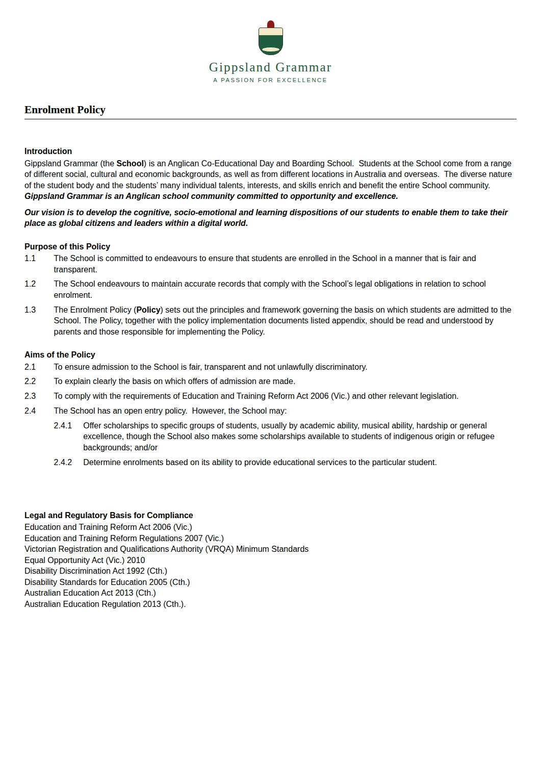Gippsland Grammar
A PASSION FOR EXCELLENCE
Enrolment Policy
Introduction
Gippsland Grammar (the School) is an Anglican Co-Educational Day and Boarding School. Students at the School come from a range of different social, cultural and economic backgrounds, as well as from different locations in Australia and overseas. The diverse nature of the student body and the students’ many individual talents, interests, and skills enrich and benefit the entire School community. Gippsland Grammar is an Anglican school community committed to opportunity and excellence.
Our vision is to develop the cognitive, socio-emotional and learning dispositions of our students to enable them to take their place as global citizens and leaders within a digital world.
Purpose of this Policy
1.1
The School is committed to endeavours to ensure that students are enrolled in the School in a manner that is fair and transparent.
1.2
The School endeavours to maintain accurate records that comply with the School’s legal obligations in relation to school enrolment.
1.3
The Enrolment Policy (Policy) sets out the principles and framework governing the basis on which students are admitted to the School. The Policy, together with the policy implementation documents listed appendix, should be read and understood by parents and those responsible for implementing the Policy.
Aims of the Policy
2.1
To ensure admission to the School is fair, transparent and not unlawfully discriminatory.
2.2
To explain clearly the basis on which offers of admission are made.
2.3
To comply with the requirements of Education and Training Reform Act 2006 (Vic.) and other relevant legislation.
2.4
The School has an open entry policy. However, the School may:
2.4.1
Offer scholarships to specific groups of students, usually by academic ability, musical ability, hardship or general excellence, though the School also makes some scholarships available to students of indigenous origin or refugee backgrounds; and/or
2.4.2
Determine enrolments based on its ability to provide educational services to the particular student.
Legal and Regulatory Basis for Compliance
Education and Training Reform Act 2006 (Vic.)
Education and Training Reform Regulations 2007 (Vic.)
Victorian Registration and Qualifications Authority (VRQA) Minimum Standards
Equal Opportunity Act (Vic.) 2010
Disability Discrimination Act 1992 (Cth.)
Disability Standards for Education 2005 (Cth.)
Australian Education Act 2013 (Cth.)
Australian Education Regulation 2013 (Cth.).